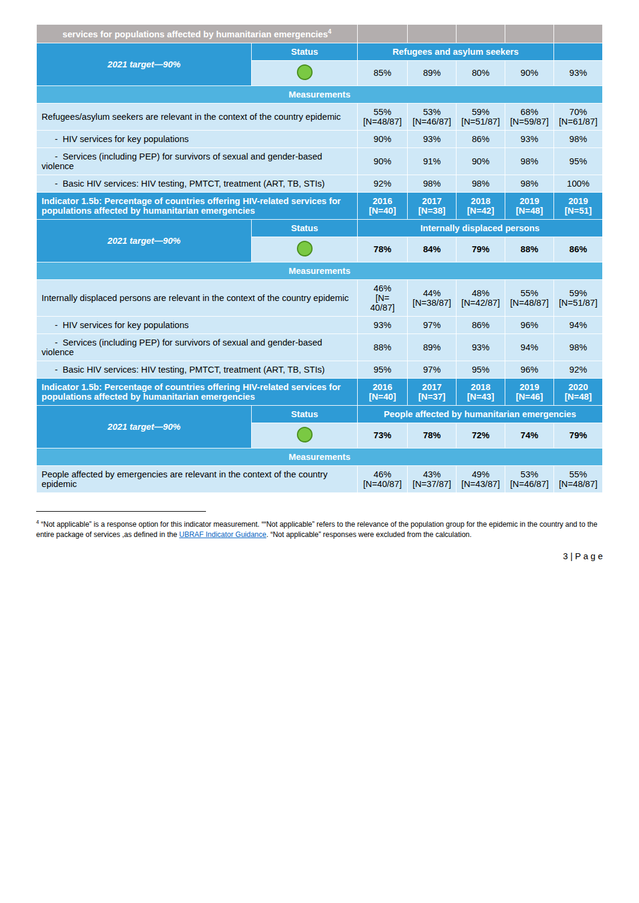| services for populations affected by humanitarian emergencies 4 | | | | | |
| 2021 target—90% | Status | Refugees and asylum seekers | |
| | 85% | 89% | 80% | 90% | 93% |
| Measurements |
| Refugees/asylum seekers are relevant in the context of the country epidemic | 55% [N=48/87] | 53% [N=46/87] | 59% [N=51/87] | 68% [N=59/87] | 70% [N=61/87] |
| - HIV services for key populations | 90% | 93% | 86% | 93% | 98% |
| - Services (including PEP) for survivors of sexual and gender-based violence | 90% | 91% | 90% | 98% | 95% |
| - Basic HIV services: HIV testing, PMTCT, treatment (ART, TB, STIs) | 92% | 98% | 98% | 98% | 100% |
| Indicator 1.5b: Percentage of countries offering HIV-related services for populations affected by humanitarian emergencies | 2016 [N=40] | 2017 [N=38] | 2018 [N=42] | 2019 [N=48] | 2019 [N=51] |
| 2021 target—90% | Status | Internally displaced persons |
| | 78% | 84% | 79% | 88% | 86% |
| Measurements |
| Internally displaced persons are relevant in the context of the country epidemic | 46% [N= 40/87] | 44% [N=38/87] | 48% [N=42/87] | 55% [N=48/87] | 59% [N=51/87] |
| - HIV services for key populations | 93% | 97% | 86% | 96% | 94% |
| - Services (including PEP) for survivors of sexual and gender-based violence | 88% | 89% | 93% | 94% | 98% |
| - Basic HIV services: HIV testing, PMTCT, treatment (ART, TB, STIs) | 95% | 97% | 95% | 96% | 92% |
| Indicator 1.5b: Percentage of countries offering HIV-related services for populations affected by humanitarian emergencies | 2016 [N=40] | 2017 [N=37] | 2018 [N=43] | 2019 [N=46] | 2020 [N=48] |
| 2021 target—90% | Status | People affected by humanitarian emergencies |
| | 73% | 78% | 72% | 74% | 79% |
| Measurements |
| People affected by emergencies are relevant in the context of the country epidemic | 46% [N=40/87] | 43% [N=37/87] | 49% [N=43/87] | 53% [N=46/87] | 55% [N=48/87] |
4 “Not applicable” is a response option for this indicator measurement. ““Not applicable” refers to the relevance of the population group for the epidemic in the country and to the entire package of services ,as defined in the UBRAF Indicator Guidance. “Not applicable” responses were excluded from the calculation.
3 | P a g e